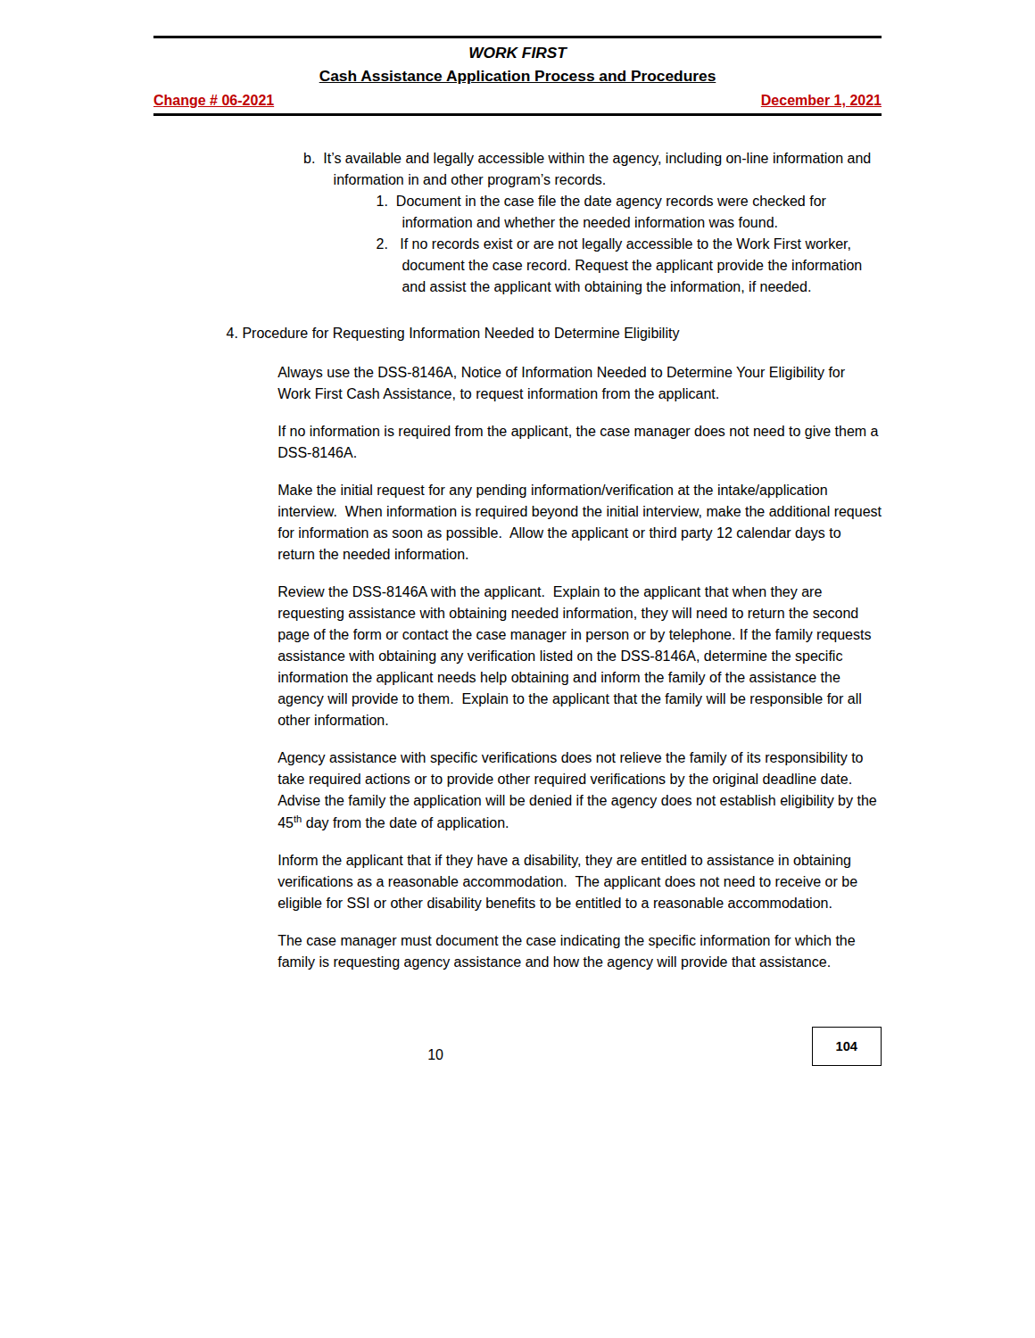WORK FIRST
Cash Assistance Application Process and Procedures
Change # 06-2021 December 1, 2021
b. It’s available and legally accessible within the agency, including on-line information and information in and other program’s records.
1. Document in the case file the date agency records were checked for information and whether the needed information was found.
2. If no records exist or are not legally accessible to the Work First worker, document the case record. Request the applicant provide the information and assist the applicant with obtaining the information, if needed.
4. Procedure for Requesting Information Needed to Determine Eligibility
Always use the DSS-8146A, Notice of Information Needed to Determine Your Eligibility for Work First Cash Assistance, to request information from the applicant.
If no information is required from the applicant, the case manager does not need to give them a DSS-8146A.
Make the initial request for any pending information/verification at the intake/application interview. When information is required beyond the initial interview, make the additional request for information as soon as possible. Allow the applicant or third party 12 calendar days to return the needed information.
Review the DSS-8146A with the applicant. Explain to the applicant that when they are requesting assistance with obtaining needed information, they will need to return the second page of the form or contact the case manager in person or by telephone. If the family requests assistance with obtaining any verification listed on the DSS-8146A, determine the specific information the applicant needs help obtaining and inform the family of the assistance the agency will provide to them. Explain to the applicant that the family will be responsible for all other information.
Agency assistance with specific verifications does not relieve the family of its responsibility to take required actions or to provide other required verifications by the original deadline date. Advise the family the application will be denied if the agency does not establish eligibility by the 45th day from the date of application.
Inform the applicant that if they have a disability, they are entitled to assistance in obtaining verifications as a reasonable accommodation. The applicant does not need to receive or be eligible for SSI or other disability benefits to be entitled to a reasonable accommodation.
The case manager must document the case indicating the specific information for which the family is requesting agency assistance and how the agency will provide that assistance.
10
104